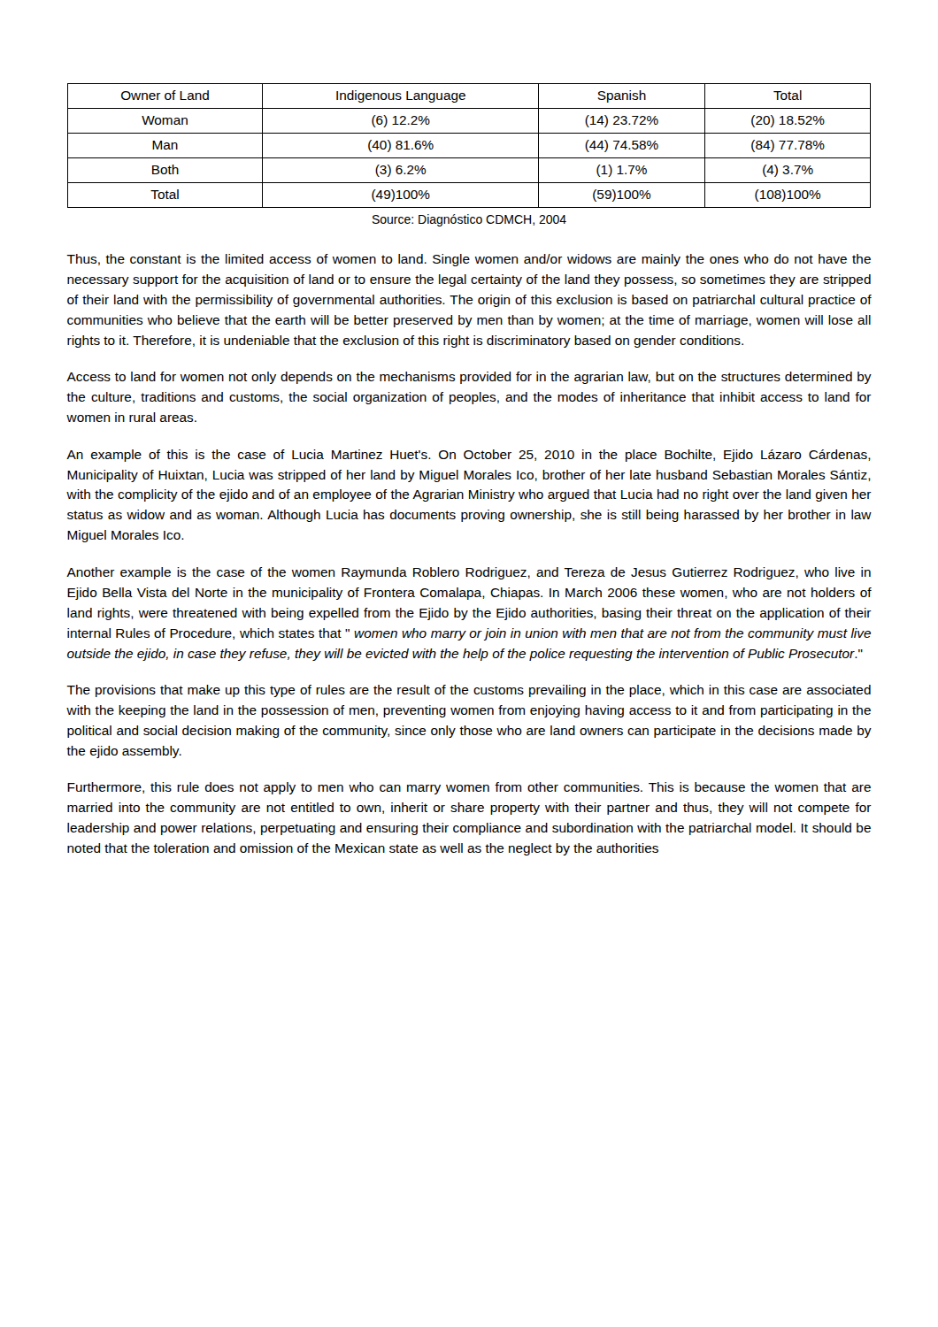| Owner of Land | Indigenous Language | Spanish | Total |
| Woman | (6) 12.2% | (14) 23.72% | (20) 18.52% |
| Man | (40) 81.6% | (44) 74.58% | (84) 77.78% |
| Both | (3) 6.2% | (1) 1.7% | (4) 3.7% |
| Total | (49)100% | (59)100% | (108)100% |
Source: Diagnóstico CDMCH, 2004
Thus, the constant is the limited access of women to land. Single women and/or widows are mainly the ones who do not have the necessary support for the acquisition of land or to ensure the legal certainty of the land they possess, so sometimes they are stripped of their land with the permissibility of governmental authorities. The origin of this exclusion is based on patriarchal cultural practice of communities who believe that the earth will be better preserved by men than by women; at the time of marriage, women will lose all rights to it. Therefore, it is undeniable that the exclusion of this right is discriminatory based on gender conditions.
Access to land for women not only depends on the mechanisms provided for in the agrarian law, but on the structures determined by the culture, traditions and customs, the social organization of peoples, and the modes of inheritance that inhibit access to land for women in rural areas.
An example of this is the case of Lucia Martinez Huet's. On October 25, 2010 in the place Bochilte, Ejido Lázaro Cárdenas, Municipality of Huixtan, Lucia was stripped of her land by Miguel Morales Ico, brother of her late husband Sebastian Morales Sántiz, with the complicity of the ejido and of an employee of the Agrarian Ministry who argued that Lucia had no right over the land given her status as widow and as woman. Although Lucia has documents proving ownership, she is still being harassed by her brother in law Miguel Morales Ico.
Another example is the case of the women Raymunda Roblero Rodriguez, and Tereza de Jesus Gutierrez Rodriguez, who live in Ejido Bella Vista del Norte in the municipality of Frontera Comalapa, Chiapas. In March 2006 these women, who are not holders of land rights, were threatened with being expelled from the Ejido by the Ejido authorities, basing their threat on the application of their internal Rules of Procedure, which states that " women who marry or join in union with men that are not from the community must live outside the ejido, in case they refuse, they will be evicted with the help of the police requesting the intervention of Public Prosecutor."
The provisions that make up this type of rules are the result of the customs prevailing in the place, which in this case are associated with the keeping the land in the possession of men, preventing women from enjoying having access to it and from participating in the political and social decision making of the community, since only those who are land owners can participate in the decisions made by the ejido assembly.
Furthermore, this rule does not apply to men who can marry women from other communities. This is because the women that are married into the community are not entitled to own, inherit or share property with their partner and thus, they will not compete for leadership and power relations, perpetuating and ensuring their compliance and subordination with the patriarchal model. It should be noted that the toleration and omission of the Mexican state as well as the neglect by the authorities